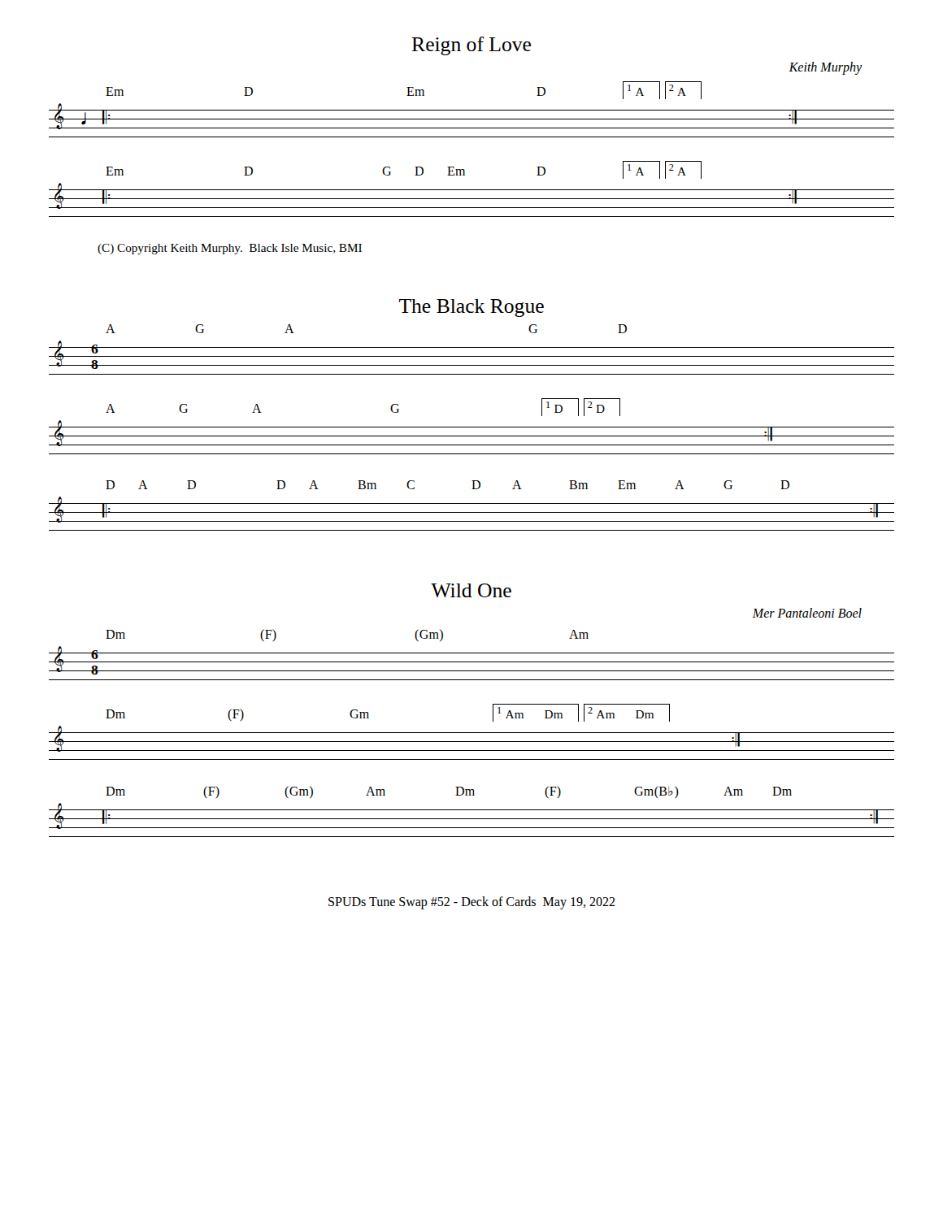Reign of Love
Keith Murphy
Em DEm D 1A 2A
𝄞 𝅘𝅥 𝄆 𝄇
Em DGDEm D 1A 2A
𝄞 𝄆 𝄇
(C) Copyright Keith Murphy. Black Isle Music, BMI
The Black Rogue
AGAGD
𝄞 6
8
AGAG 1D 2D
𝄞 𝄇
DADDABm CDABm Em AGD
𝄞 𝄆 𝄇
Wild One
Mer Pantaleoni Boel
Dm(F)(Gm) Am
𝄞 6
8
Dm(F) Gm 1Am Dm 2Am Dm
𝄞 𝄇
Dm(F)(Gm) Am Dm(F) Gm(B♭) Am Dm
𝄞 𝄆 𝄇
SPUDs Tune Swap #52 - Deck of Cards May 19, 2022